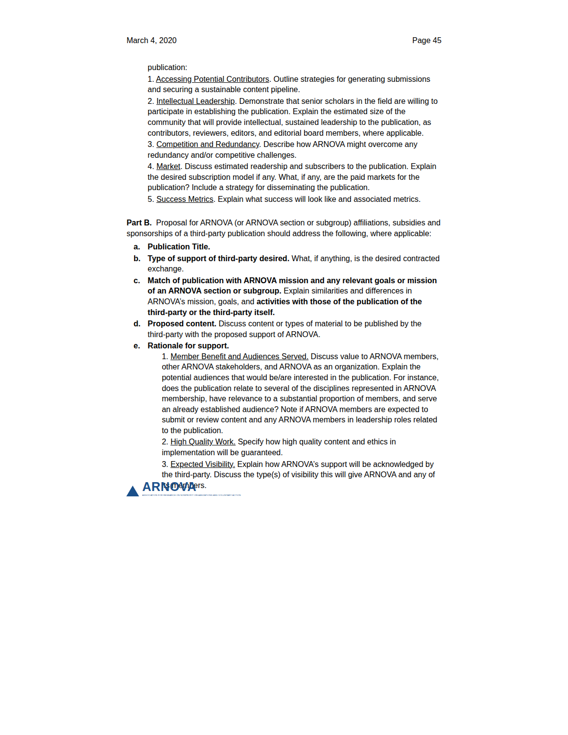March 4, 2020
Page 45
publication:
1. Accessing Potential Contributors. Outline strategies for generating submissions and securing a sustainable content pipeline.
2. Intellectual Leadership. Demonstrate that senior scholars in the field are willing to participate in establishing the publication. Explain the estimated size of the community that will provide intellectual, sustained leadership to the publication, as contributors, reviewers, editors, and editorial board members, where applicable.
3. Competition and Redundancy. Describe how ARNOVA might overcome any redundancy and/or competitive challenges.
4. Market. Discuss estimated readership and subscribers to the publication. Explain the desired subscription model if any. What, if any, are the paid markets for the publication? Include a strategy for disseminating the publication.
5. Success Metrics. Explain what success will look like and associated metrics.
Part B. Proposal for ARNOVA (or ARNOVA section or subgroup) affiliations, subsidies and sponsorships of a third-party publication should address the following, where applicable:
a. Publication Title.
b. Type of support of third-party desired. What, if anything, is the desired contracted exchange.
c. Match of publication with ARNOVA mission and any relevant goals or mission of an ARNOVA section or subgroup. Explain similarities and differences in ARNOVA’s mission, goals, and activities with those of the publication of the third-party or the third-party itself.
d. Proposed content. Discuss content or types of material to be published by the third-party with the proposed support of ARNOVA.
e. Rationale for support.
1. Member Benefit and Audiences Served. Discuss value to ARNOVA members, other ARNOVA stakeholders, and ARNOVA as an organization. Explain the potential audiences that would be/are interested in the publication. For instance, does the publication relate to several of the disciplines represented in ARNOVA membership, have relevance to a substantial proportion of members, and serve an already established audience? Note if ARNOVA members are expected to submit or review content and any ARNOVA members in leadership roles related to the publication.
2. High Quality Work. Specify how high quality content and ethics in implementation will be guaranteed.
3. Expected Visibility. Explain how ARNOVA’s support will be acknowledged by the third-party. Discuss the type(s) of visibility this will give ARNOVA and any of its members.
ARNOVA ASSOCIATION FOR RESEARCH ON NONPROFIT ORGANIZATIONS AND VOLUNTARY ACTION